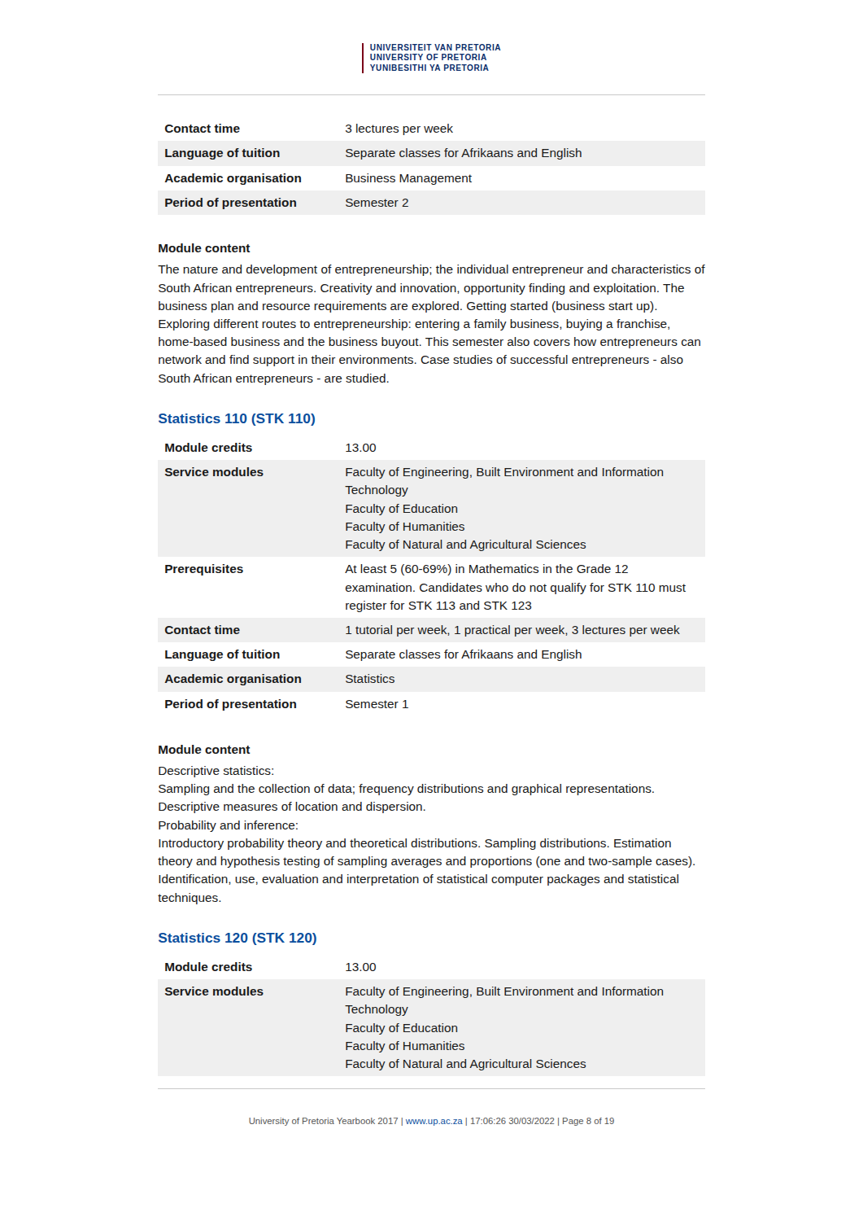UNIVERSITEIT VAN PRETORIA UNIVERSITY OF PRETORIA YUNIBESITHI YA PRETORIA
| Contact time | 3 lectures per week |
| Language of tuition | Separate classes for Afrikaans and English |
| Academic organisation | Business Management |
| Period of presentation | Semester 2 |
Module content
The nature and development of entrepreneurship; the individual entrepreneur and characteristics of South African entrepreneurs. Creativity and innovation, opportunity finding and exploitation. The business plan and resource requirements are explored. Getting started (business start up). Exploring different routes to entrepreneurship: entering a family business, buying a franchise, home-based business and the business buyout. This semester also covers how entrepreneurs can network and find support in their environments. Case studies of successful entrepreneurs - also South African entrepreneurs - are studied.
Statistics 110 (STK 110)
| Module credits | 13.00 |
| Service modules | Faculty of Engineering, Built Environment and Information Technology Faculty of Education Faculty of Humanities Faculty of Natural and Agricultural Sciences |
| Prerequisites | At least 5 (60-69%) in Mathematics in the Grade 12 examination. Candidates who do not qualify for STK 110 must register for STK 113 and STK 123 |
| Contact time | 1 tutorial per week, 1 practical per week, 3 lectures per week |
| Language of tuition | Separate classes for Afrikaans and English |
| Academic organisation | Statistics |
| Period of presentation | Semester 1 |
Module content
Descriptive statistics:
Sampling and the collection of data; frequency distributions and graphical representations. Descriptive measures of location and dispersion.
Probability and inference:
Introductory probability theory and theoretical distributions. Sampling distributions. Estimation theory and hypothesis testing of sampling averages and proportions (one and two-sample cases). Identification, use, evaluation and interpretation of statistical computer packages and statistical techniques.
Statistics 120 (STK 120)
| Module credits | 13.00 |
| Service modules | Faculty of Engineering, Built Environment and Information Technology Faculty of Education Faculty of Humanities Faculty of Natural and Agricultural Sciences |
University of Pretoria Yearbook 2017 | www.up.ac.za | 17:06:26 30/03/2022 | Page 8 of 19